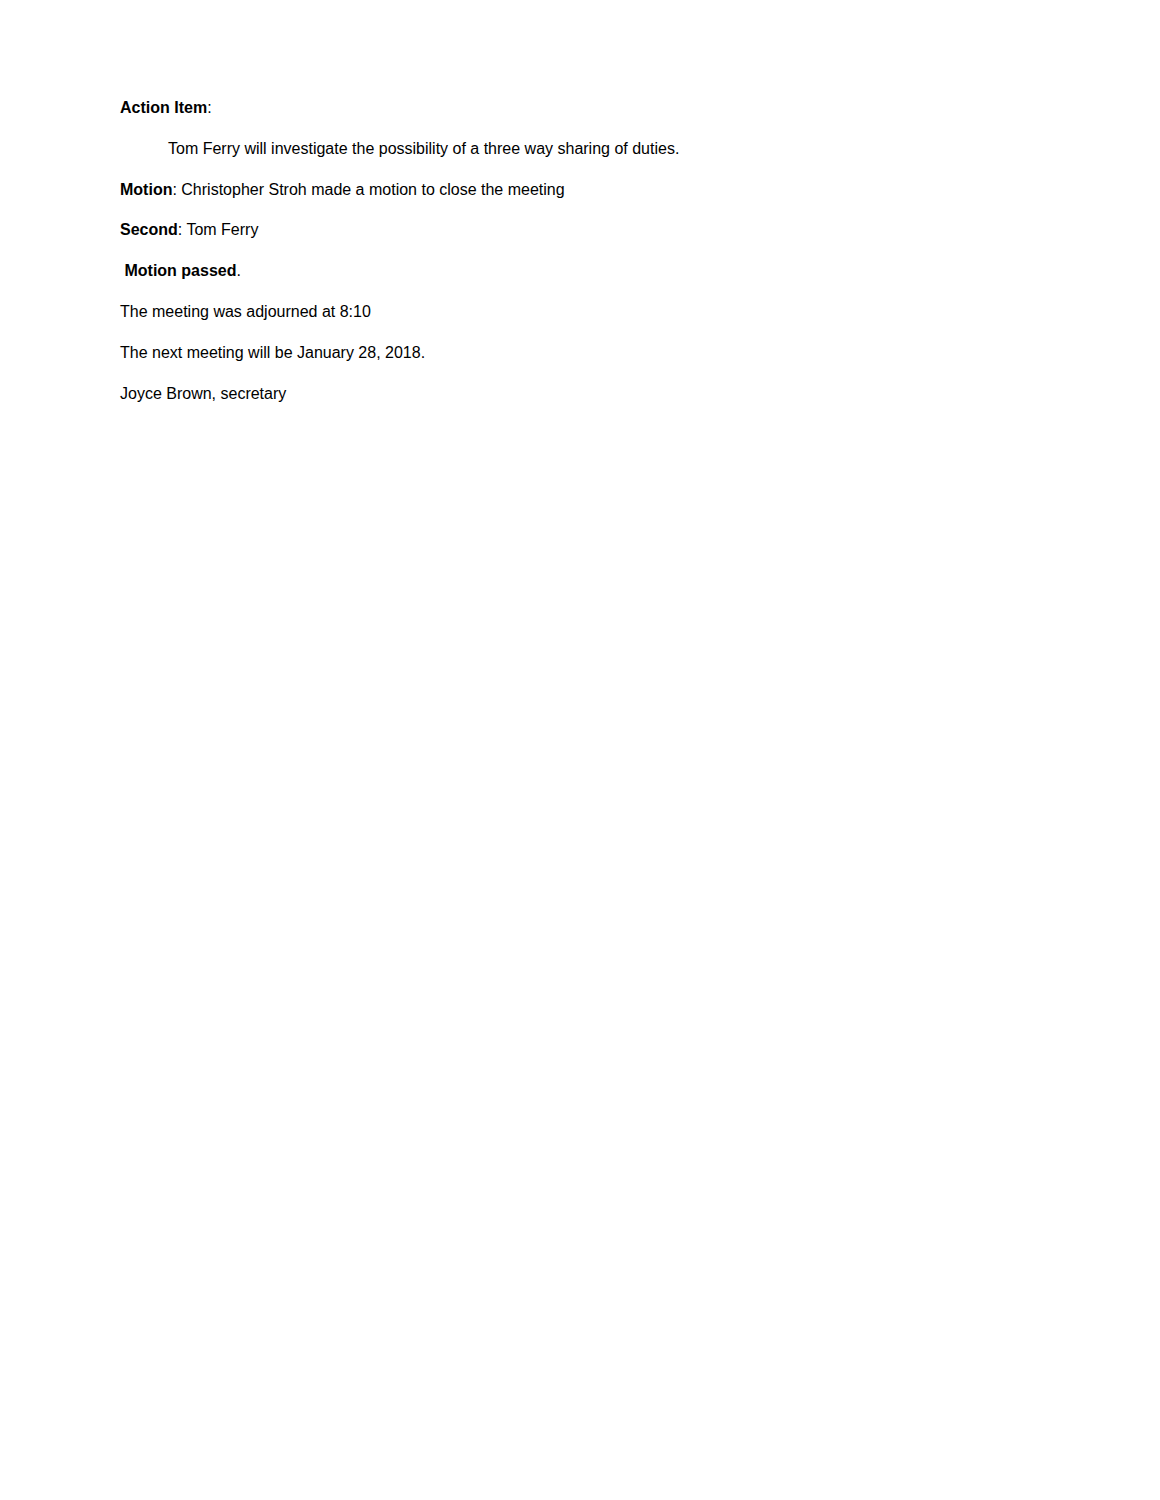Action Item:
Tom Ferry will investigate the possibility of a three way sharing of duties.
Motion: Christopher Stroh made a motion to close the meeting
Second: Tom Ferry
Motion passed.
The meeting was adjourned at 8:10
The next meeting will be January 28, 2018.
Joyce Brown, secretary